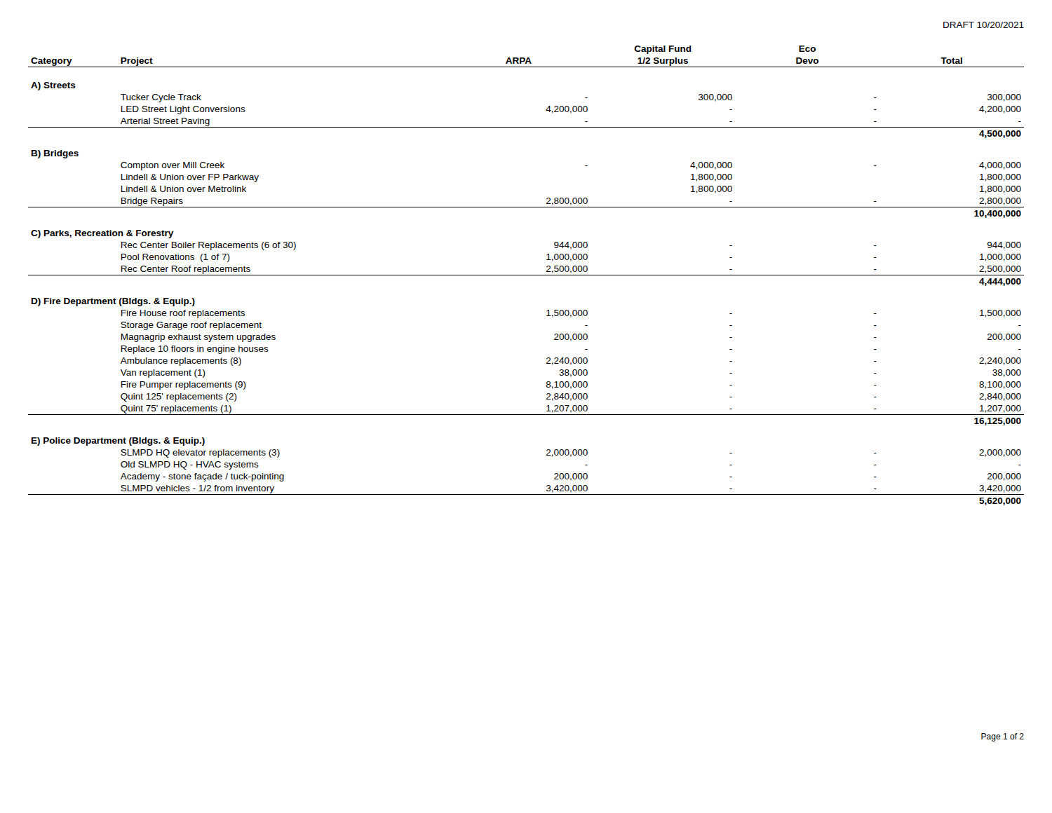DRAFT 10/20/2021
| | | | Capital Fund | Eco | |
| --- | --- | --- | --- | --- | --- |
| Category | Project | ARPA | 1/2 Surplus | Devo | Total |
| A) Streets | | | | |
| | Tucker Cycle Track | - | 300,000 | - | 300,000 |
| | LED Street Light Conversions | 4,200,000 | - | - | 4,200,000 |
| | Arterial Street Paving | - | - | - | - |
| | | | | | 4,500,000 |
| B) Bridges | | | | |
| | Compton over Mill Creek | - | 4,000,000 | - | 4,000,000 |
| | Lindell & Union over FP Parkway | | 1,800,000 | | 1,800,000 |
| | Lindell & Union over Metrolink | | 1,800,000 | | 1,800,000 |
| | Bridge Repairs | 2,800,000 | - | - | 2,800,000 |
| | | | | | 10,400,000 |
| C) Parks, Recreation & Forestry | | | | |
| | Rec Center Boiler Replacements (6 of 30) | 944,000 | - | - | 944,000 |
| | Pool Renovations (1 of 7) | 1,000,000 | - | - | 1,000,000 |
| | Rec Center Roof replacements | 2,500,000 | - | - | 2,500,000 |
| | | | | | 4,444,000 |
| D) Fire Department (Bldgs. & Equip.) | | | | |
| | Fire House roof replacements | 1,500,000 | - | - | 1,500,000 |
| | Storage Garage roof replacement | - | - | - | - |
| | Magnagrip exhaust system upgrades | 200,000 | - | - | 200,000 |
| | Replace 10 floors in engine houses | - | - | - | - |
| | Ambulance replacements (8) | 2,240,000 | - | - | 2,240,000 |
| | Van replacement (1) | 38,000 | - | - | 38,000 |
| | Fire Pumper replacements (9) | 8,100,000 | - | - | 8,100,000 |
| | Quint 125' replacements (2) | 2,840,000 | - | - | 2,840,000 |
| | Quint 75' replacements (1) | 1,207,000 | - | - | 1,207,000 |
| | | | | | 16,125,000 |
| E) Police Department (Bldgs. & Equip.) | | | | |
| | SLMPD HQ elevator replacements (3) | 2,000,000 | - | - | 2,000,000 |
| | Old SLMPD HQ - HVAC systems | - | - | - | - |
| | Academy - stone façade / tuck-pointing | 200,000 | - | - | 200,000 |
| | SLMPD vehicles - 1/2 from inventory | 3,420,000 | - | - | 3,420,000 |
| | | | | | 5,620,000 |
Page 1 of 2